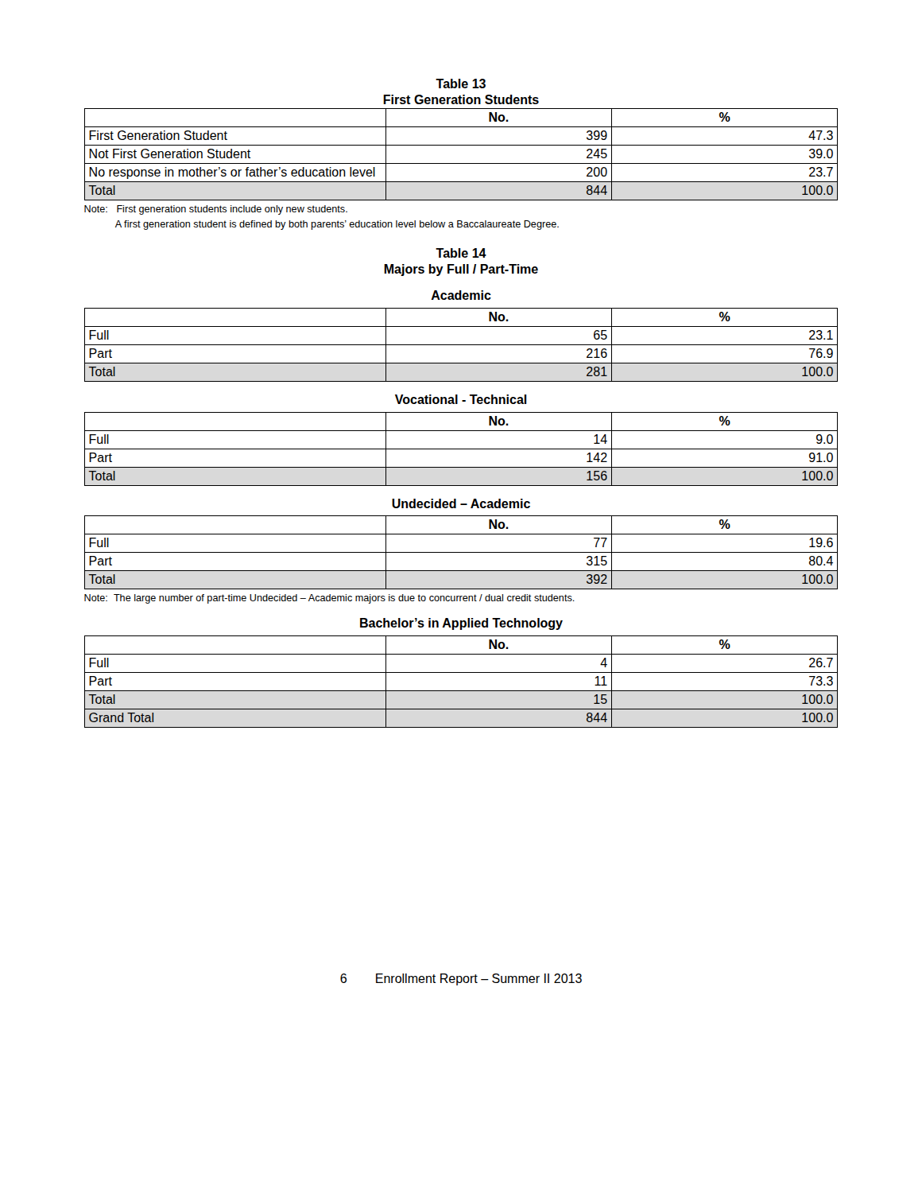Table 13
First Generation Students
| | No. | % |
| --- | --- | --- |
| First Generation Student | 399 | 47.3 |
| Not First Generation Student | 245 | 39.0 |
| No response in mother’s or father’s education level | 200 | 23.7 |
| Total | 844 | 100.0 |
Note: First generation students include only new students.
A first generation student is defined by both parents’ education level below a Baccalaureate Degree.
Table 14
Majors by Full / Part-Time
Academic
| | No. | % |
| --- | --- | --- |
| Full | 65 | 23.1 |
| Part | 216 | 76.9 |
| Total | 281 | 100.0 |
Vocational - Technical
| | No. | % |
| --- | --- | --- |
| Full | 14 | 9.0 |
| Part | 142 | 91.0 |
| Total | 156 | 100.0 |
Undecided – Academic
| | No. | % |
| --- | --- | --- |
| Full | 77 | 19.6 |
| Part | 315 | 80.4 |
| Total | 392 | 100.0 |
Note: The large number of part-time Undecided – Academic majors is due to concurrent / dual credit students.
Bachelor’s in Applied Technology
| | No. | % |
| --- | --- | --- |
| Full | 4 | 26.7 |
| Part | 11 | 73.3 |
| Total | 15 | 100.0 |
| Grand Total | 844 | 100.0 |
6 Enrollment Report – Summer II 2013